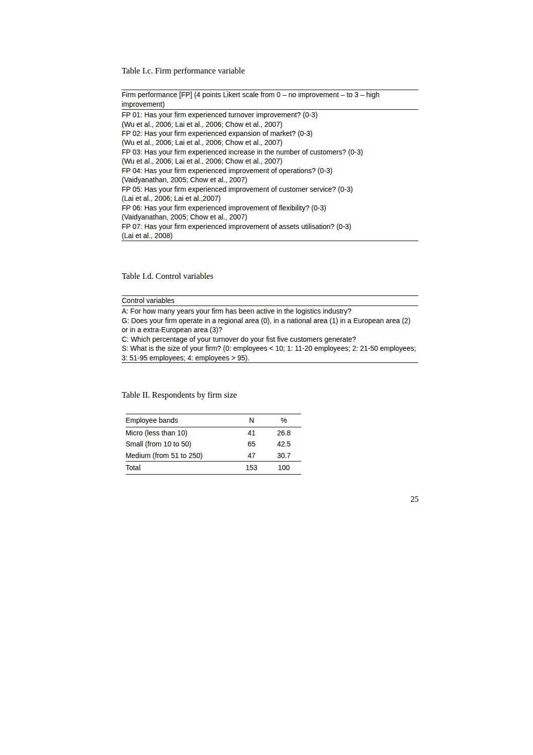Table I.c. Firm performance variable
| Firm performance [FP] (4 points Likert scale from 0 – no improvement – to 3 – high improvement) |
| FP 01: Has your firm experienced turnover improvement? (0-3) |
| (Wu et al., 2006; Lai et al., 2006; Chow et al., 2007) |
| FP 02: Has your firm experienced expansion of market? (0-3) |
| (Wu et al., 2006; Lai et al., 2006; Chow et al., 2007) |
| FP 03: Has your firm experienced increase in the number of customers? (0-3) |
| (Wu et al., 2006; Lai et al., 2006; Chow et al., 2007) |
| FP 04: Has your firm experienced improvement of operations? (0-3) |
| (Vaidyanathan, 2005; Chow et al., 2007) |
| FP 05: Has your firm experienced improvement of customer service? (0-3) |
| (Lai et al., 2006; Lai et al.,2007) |
| FP 06: Has your firm experienced improvement of flexibility? (0-3) |
| (Vaidyanathan, 2005; Chow et al., 2007) |
| FP 07: Has your firm experienced improvement of assets utilisation? (0-3) |
| (Lai et al., 2008) |
Table I.d. Control variables
| Control variables |
| A: For how many years your firm has been active in the logistics industry? |
| G: Does your firm operate in a regional area (0), in a national area (1) in a European area (2) or in a extra-European area (3)? |
| C: Which percentage of your turnover do your fist five customers generate? |
| S: What is the size of your firm? (0: employees < 10; 1: 11-20 employees; 2: 21-50 employees; 3: 51-95 employees; 4: employees > 95). |
Table II. Respondents by firm size
| Employee bands | N | % |
| --- | --- | --- |
| Micro (less than 10) | 41 | 26.8 |
| Small (from 10 to 50) | 65 | 42.5 |
| Medium (from 51 to 250) | 47 | 30.7 |
| Total | 153 | 100 |
25